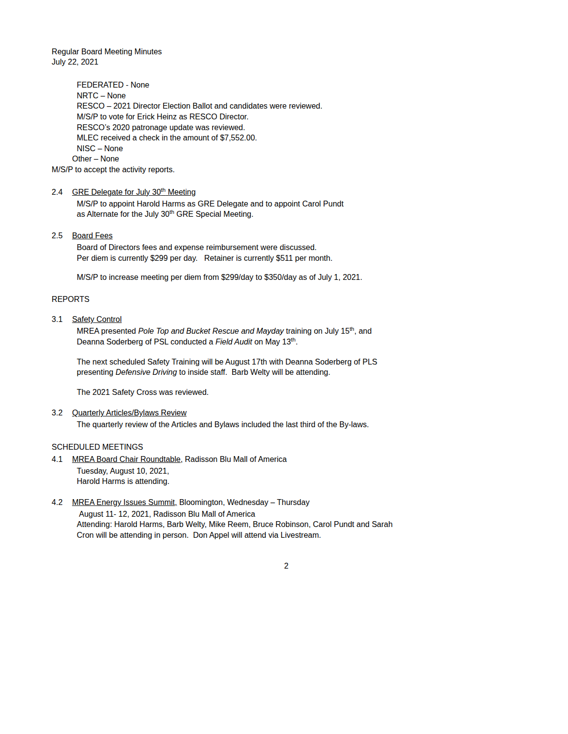Regular Board Meeting Minutes
July 22, 2021
FEDERATED - None
NRTC – None
RESCO – 2021 Director Election Ballot and candidates were reviewed.
M/S/P to vote for Erick Heinz as RESCO Director.
RESCO’s 2020 patronage update was reviewed.
MLEC received a check in the amount of $7,552.00.
NISC – None
Other – None
M/S/P to accept the activity reports.
2.4 GRE Delegate for July 30th Meeting
M/S/P to appoint Harold Harms as GRE Delegate and to appoint Carol Pundt
as Alternate for the July 30th GRE Special Meeting.
2.5 Board Fees
Board of Directors fees and expense reimbursement were discussed.
Per diem is currently $299 per day. Retainer is currently $511 per month.
M/S/P to increase meeting per diem from $299/day to $350/day as of July 1, 2021.
REPORTS
3.1 Safety Control
MREA presented Pole Top and Bucket Rescue and Mayday training on July 15th, and
Deanna Soderberg of PSL conducted a Field Audit on May 13th.
The next scheduled Safety Training will be August 17th with Deanna Soderberg of PLS
presenting Defensive Driving to inside staff. Barb Welty will be attending.
The 2021 Safety Cross was reviewed.
3.2 Quarterly Articles/Bylaws Review
The quarterly review of the Articles and Bylaws included the last third of the By-laws.
SCHEDULED MEETINGS
4.1 MREA Board Chair Roundtable, Radisson Blu Mall of America
Tuesday, August 10, 2021,
Harold Harms is attending.
4.2 MREA Energy Issues Summit, Bloomington, Wednesday – Thursday
August 11- 12, 2021, Radisson Blu Mall of America
Attending: Harold Harms, Barb Welty, Mike Reem, Bruce Robinson, Carol Pundt and Sarah
Cron will be attending in person. Don Appel will attend via Livestream.
2